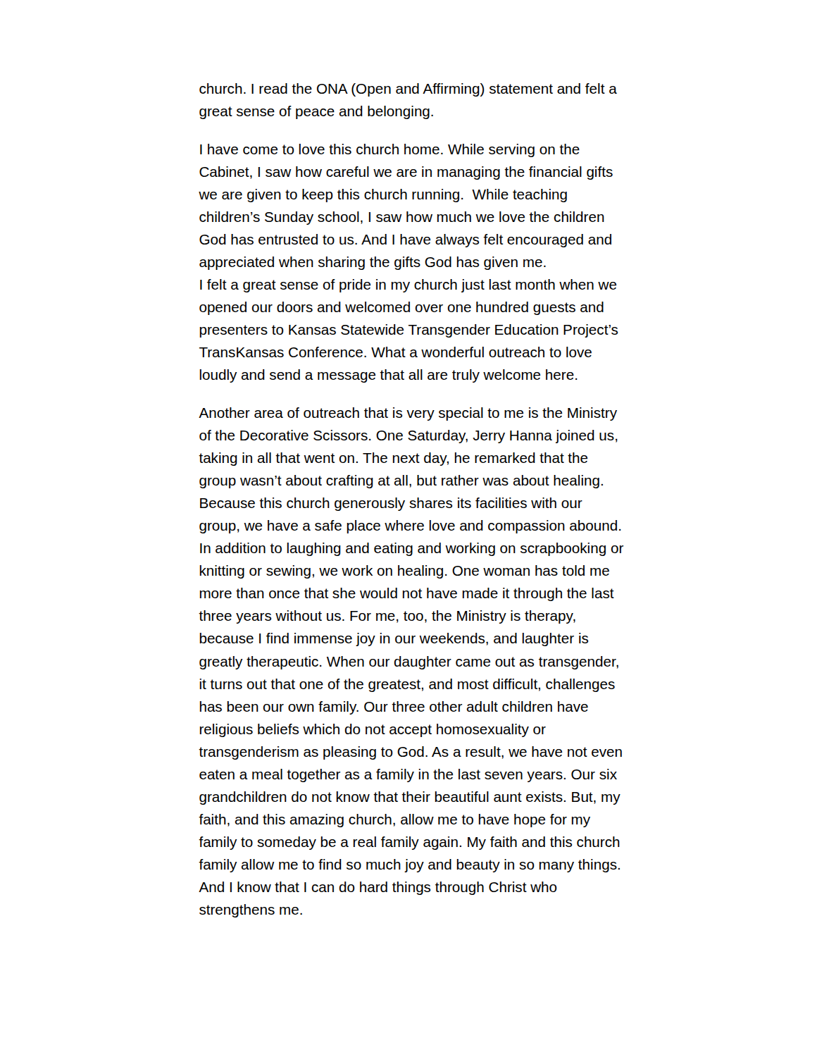church. I read the ONA (Open and Affirming) statement and felt a great sense of peace and belonging.
I have come to love this church home. While serving on the Cabinet, I saw how careful we are in managing the financial gifts we are given to keep this church running. While teaching children’s Sunday school, I saw how much we love the children God has entrusted to us. And I have always felt encouraged and appreciated when sharing the gifts God has given me.
I felt a great sense of pride in my church just last month when we opened our doors and welcomed over one hundred guests and presenters to Kansas Statewide Transgender Education Project’s TransKansas Conference. What a wonderful outreach to love loudly and send a message that all are truly welcome here.
Another area of outreach that is very special to me is the Ministry of the Decorative Scissors. One Saturday, Jerry Hanna joined us, taking in all that went on. The next day, he remarked that the group wasn’t about crafting at all, but rather was about healing. Because this church generously shares its facilities with our group, we have a safe place where love and compassion abound. In addition to laughing and eating and working on scrapbooking or knitting or sewing, we work on healing. One woman has told me more than once that she would not have made it through the last three years without us. For me, too, the Ministry is therapy, because I find immense joy in our weekends, and laughter is greatly therapeutic. When our daughter came out as transgender, it turns out that one of the greatest, and most difficult, challenges has been our own family. Our three other adult children have religious beliefs which do not accept homosexuality or transgenderism as pleasing to God. As a result, we have not even eaten a meal together as a family in the last seven years. Our six grandchildren do not know that their beautiful aunt exists. But, my faith, and this amazing church, allow me to have hope for my family to someday be a real family again. My faith and this church family allow me to find so much joy and beauty in so many things. And I know that I can do hard things through Christ who strengthens me.